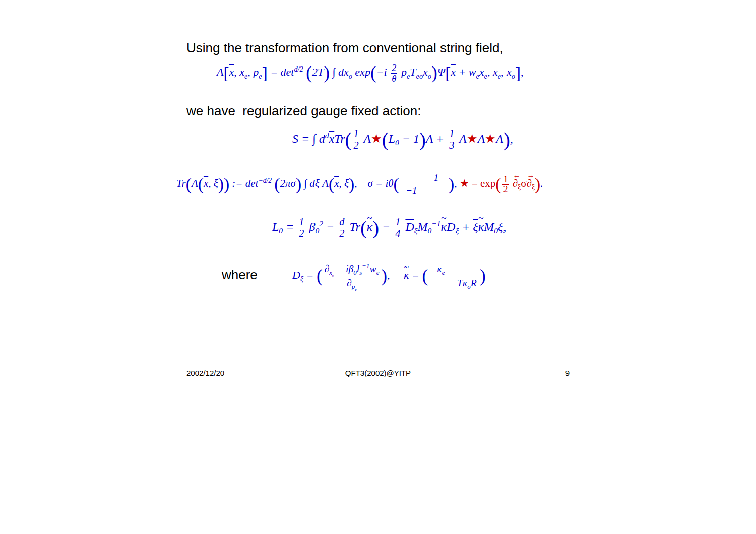Using the transformation from conventional string field,
A[x, xe, pe] = detd/2 (2T) ∫ dxo exp(−i 2 θ peTeoxo) Ψ[x + wexe, xe, xo],
we have regularized gauge fixed action:
S = ∫ ddx Tr(12 A★(L0 − 1) A + 13 A★A★A),
Tr(A(x, ξ)) := det−d/2 (2πσ) ∫ dξ A(x, ξ), σ = iθ( 1−1), ★ = exp(12 ∂ξσ∂ξ).
L0 = 12 β02 − d 2 Tr(κ) − 14 DξM0−1κ Dξ + ξκ M0ξ,
where
Dξ = (∂xe − iβ0ls−1we∂pe), κ = (κe TκoR)
2002/12/20 QFT3(2002)@YITP 9